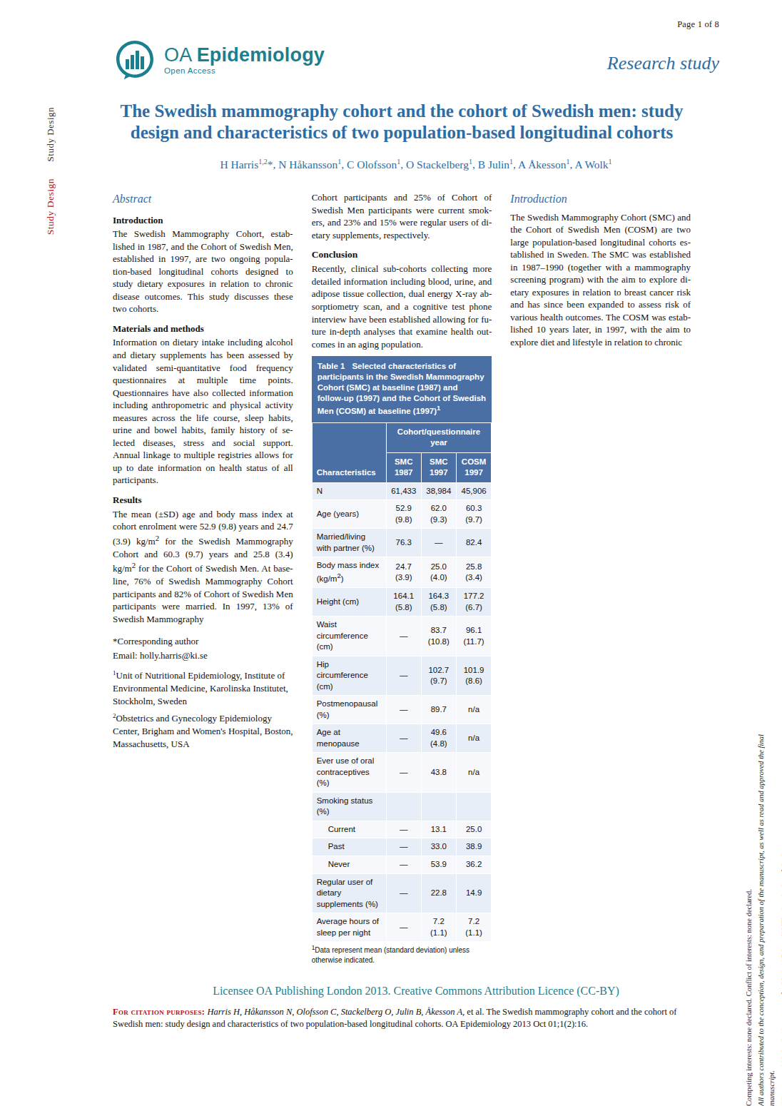Page 1 of 8
Study Design
Study Design
OA Epidemiology
Open Access
Research study
The Swedish mammography cohort and the cohort of Swedish men: study design and characteristics of two population-based longitudinal cohorts
H Harris1,2*, N Håkansson1, C Olofsson1, O Stackelberg1, B Julin1, A Åkesson1, A Wolk1
Abstract
Introduction
The Swedish Mammography Cohort, established in 1987, and the Cohort of Swedish Men, established in 1997, are two ongoing population-based longitudinal cohorts designed to study dietary exposures in relation to chronic disease outcomes. This study discusses these two cohorts.
Materials and methods
Information on dietary intake including alcohol and dietary supplements has been assessed by validated semi-quantitative food frequency questionnaires at multiple time points. Questionnaires have also collected information including anthropometric and physical activity measures across the life course, sleep habits, urine and bowel habits, family history of selected diseases, stress and social support. Annual linkage to multiple registries allows for up to date information on health status of all participants.
Results
The mean (±SD) age and body mass index at cohort enrolment were 52.9 (9.8) years and 24.7 (3.9) kg/m2 for the Swedish Mammography Cohort and 60.3 (9.7) years and 25.8 (3.4) kg/m2 for the Cohort of Swedish Men. At baseline, 76% of Swedish Mammography Cohort participants and 82% of Cohort of Swedish Men participants were married. In 1997, 13% of Swedish Mammography
*Corresponding author
Email: holly.harris@ki.se
1Unit of Nutritional Epidemiology, Institute of Environmental Medicine, Karolinska Institutet, Stockholm, Sweden
2Obstetrics and Gynecology Epidemiology Center, Brigham and Women's Hospital, Boston, Massachusetts, USA
Cohort participants and 25% of Cohort of Swedish Men participants were current smokers, and 23% and 15% were regular users of dietary supplements, respectively.
Conclusion
Recently, clinical sub-cohorts collecting more detailed information including blood, urine, and adipose tissue collection, dual energy X-ray absorptiometry scan, and a cognitive test phone interview have been established allowing for future in-depth analyses that examine health outcomes in an aging population.
Table 1 Selected characteristics of participants in the Swedish Mammography Cohort (SMC) at baseline (1987) and follow-up (1997) and the Cohort of Swedish Men (COSM) at baseline (1997) 1
| Characteristics | Cohort/questionnaire year |
| --- | --- |
| SMC 1987 | SMC 1997 | COSM 1997 |
| N | 61,433 | 38,984 | 45,906 |
| Age (years) | 52.9 (9.8) | 62.0 (9.3) | 60.3 (9.7) |
| Married/living with partner (%) | 76.3 | — | 82.4 |
| Body mass index (kg/m 2 ) | 24.7 (3.9) | 25.0 (4.0) | 25.8 (3.4) |
| Height (cm) | 164.1 (5.8) | 164.3 (5.8) | 177.2 (6.7) |
| Waist circumference (cm) | — | 83.7 (10.8) | 96.1 (11.7) |
| Hip circumference (cm) | — | 102.7 (9.7) | 101.9 (8.6) |
| Postmenopausal (%) | — | 89.7 | n/a |
| Age at menopause | — | 49.6 (4.8) | n/a |
| Ever use of oral contraceptives (%) | — | 43.8 | n/a |
| Smoking status (%) | | | |
| Current | — | 13.1 | 25.0 |
| Past | — | 33.0 | 38.9 |
| Never | — | 53.9 | 36.2 |
| Regular user of dietary supplements (%) | — | 22.8 | 14.9 |
| Average hours of sleep per night | — | 7.2 (1.1) | 7.2 (1.1) |
1Data represent mean (standard deviation) unless otherwise indicated.
Introduction
The Swedish Mammography Cohort (SMC) and the Cohort of Swedish Men (COSM) are two large population-based longitudinal cohorts established in Sweden. The SMC was established in 1987–1990 (together with a mammography screening program) with the aim to explore dietary exposures in relation to breast cancer risk and has since been expanded to assess risk of various health outcomes. The COSM was established 10 years later, in 1997, with the aim to explore diet and lifestyle in relation to chronic
Licensee OA Publishing London 2013. Creative Commons Attribution Licence (CC-BY)
For citation purposes: Harris H, Håkansson N, Olofsson C, Stackelberg O, Julin B, Åkesson A, et al. The Swedish mammography cohort and the cohort of Swedish men: study design and characteristics of two population-based longitudinal cohorts. OA Epidemiology 2013 Oct 01;1(2):16.
Competing interests: none declared. Conflict of interests: none declared.
All authors contributed to the conception, design, and preparation of the manuscript, as well as read and approved the final manuscript.
All authors abide by the Association for Medical Ethics (AME) ethical rules of disclosure.